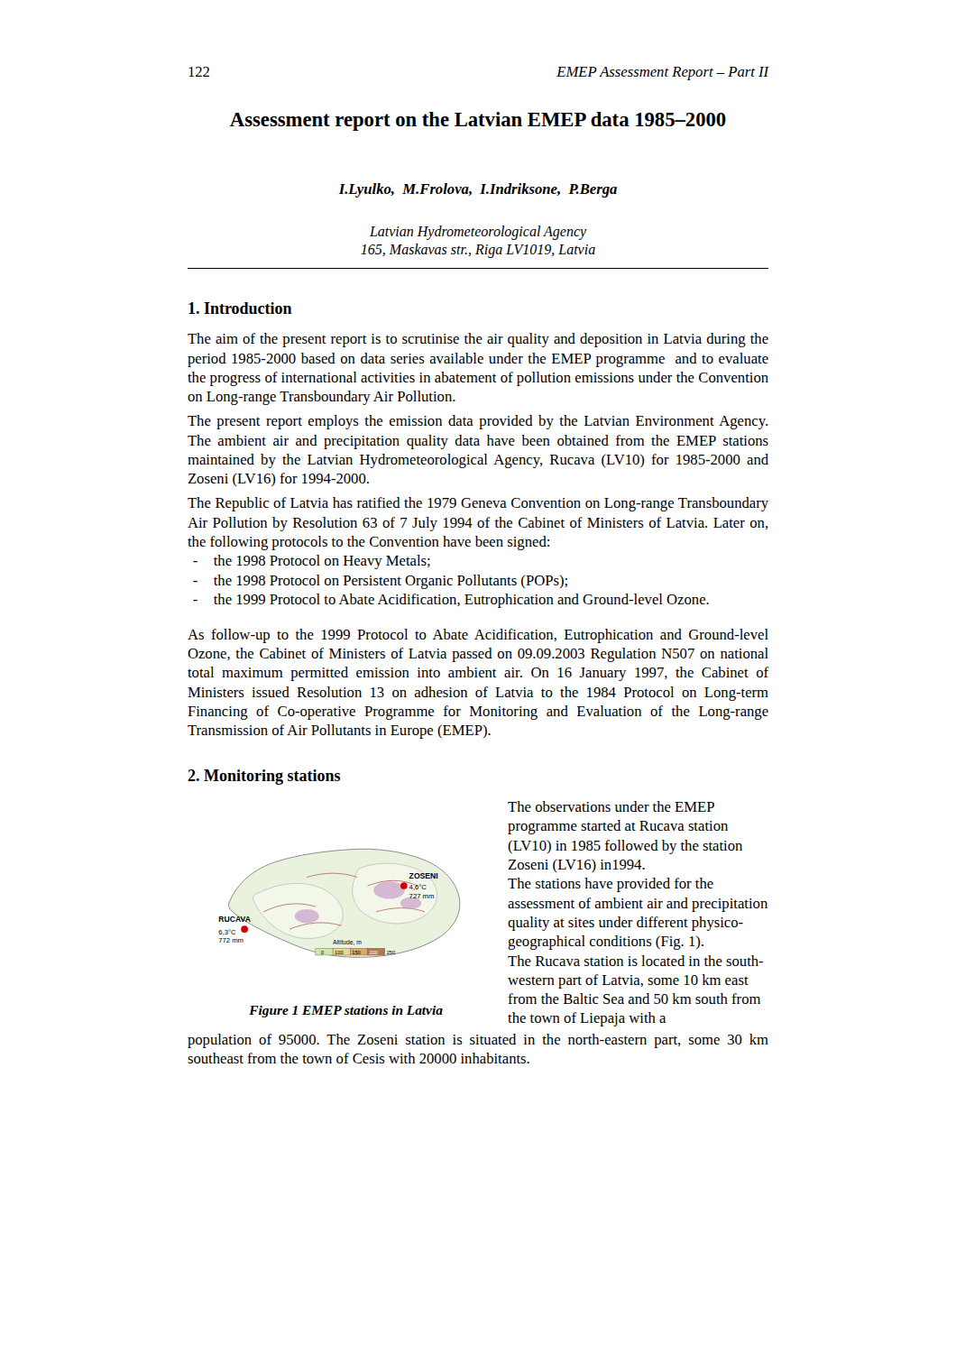122 EMEP Assessment Report – Part II
Assessment report on the Latvian EMEP data 1985–2000
I.Lyulko, M.Frolova, I.Indriksone, P.Berga
Latvian Hydrometeorological Agency
165, Maskavas str., Riga LV1019, Latvia
1. Introduction
The aim of the present report is to scrutinise the air quality and deposition in Latvia during the period 1985-2000 based on data series available under the EMEP programme and to evaluate the progress of international activities in abatement of pollution emissions under the Convention on Long-range Transboundary Air Pollution.
The present report employs the emission data provided by the Latvian Environment Agency. The ambient air and precipitation quality data have been obtained from the EMEP stations maintained by the Latvian Hydrometeorological Agency, Rucava (LV10) for 1985-2000 and Zoseni (LV16) for 1994-2000.
The Republic of Latvia has ratified the 1979 Geneva Convention on Long-range Transboundary Air Pollution by Resolution 63 of 7 July 1994 of the Cabinet of Ministers of Latvia. Later on, the following protocols to the Convention have been signed:
the 1998 Protocol on Heavy Metals;
the 1998 Protocol on Persistent Organic Pollutants (POPs);
the 1999 Protocol to Abate Acidification, Eutrophication and Ground-level Ozone.
As follow-up to the 1999 Protocol to Abate Acidification, Eutrophication and Ground-level Ozone, the Cabinet of Ministers of Latvia passed on 09.09.2003 Regulation N507 on national total maximum permitted emission into ambient air. On 16 January 1997, the Cabinet of Ministers issued Resolution 13 on adhesion of Latvia to the 1984 Protocol on Long-term Financing of Co-operative Programme for Monitoring and Evaluation of the Long-range Transmission of Air Pollutants in Europe (EMEP).
2. Monitoring stations
Figure 1 EMEP stations in Latvia
The observations under the EMEP programme started at Rucava station (LV10) in 1985 followed by the station Zoseni (LV16) in1994.
The stations have provided for the assessment of ambient air and precipitation quality at sites under different physico-geographical conditions (Fig. 1).
The Rucava station is located in the south-western part of Latvia, some 10 km east from the Baltic Sea and 50 km south from the town of Liepaja with a
population of 95000. The Zoseni station is situated in the north-eastern part, some 30 km southeast from the town of Cesis with 20000 inhabitants.